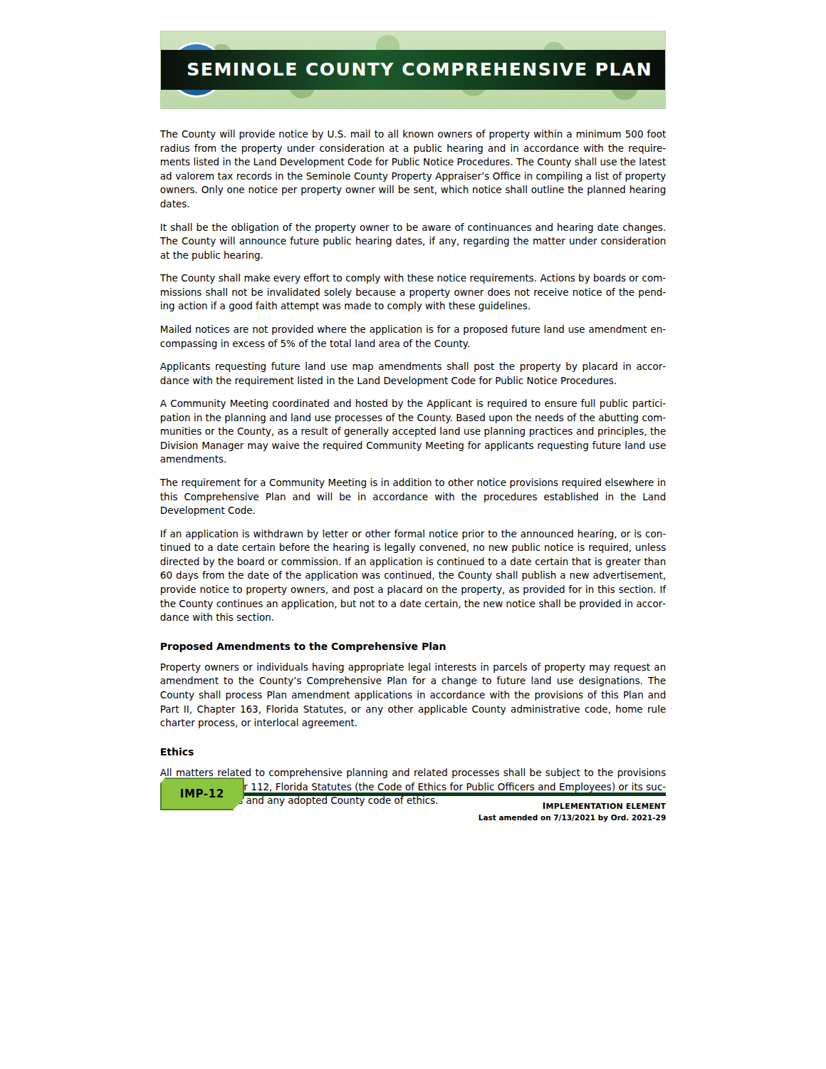SEMINOLE COUNTY COMPREHENSIVE PLAN
The County will provide notice by U.S. mail to all known owners of property within a minimum 500 foot radius from the property under consideration at a public hearing and in accordance with the requirements listed in the Land Development Code for Public Notice Procedures. The County shall use the latest ad valorem tax records in the Seminole County Property Appraiser’s Office in compiling a list of property owners. Only one notice per property owner will be sent, which notice shall outline the planned hearing dates.
It shall be the obligation of the property owner to be aware of continuances and hearing date changes. The County will announce future public hearing dates, if any, regarding the matter under consideration at the public hearing.
The County shall make every effort to comply with these notice requirements. Actions by boards or commissions shall not be invalidated solely because a property owner does not receive notice of the pending action if a good faith attempt was made to comply with these guidelines.
Mailed notices are not provided where the application is for a proposed future land use amendment encompassing in excess of 5% of the total land area of the County.
Applicants requesting future land use map amendments shall post the property by placard in accordance with the requirement listed in the Land Development Code for Public Notice Procedures.
A Community Meeting coordinated and hosted by the Applicant is required to ensure full public participation in the planning and land use processes of the County. Based upon the needs of the abutting communities or the County, as a result of generally accepted land use planning practices and principles, the Division Manager may waive the required Community Meeting for applicants requesting future land use amendments.
The requirement for a Community Meeting is in addition to other notice provisions required elsewhere in this Comprehensive Plan and will be in accordance with the procedures established in the Land Development Code.
If an application is withdrawn by letter or other formal notice prior to the announced hearing, or is continued to a date certain before the hearing is legally convened, no new public notice is required, unless directed by the board or commission. If an application is continued to a date certain that is greater than 60 days from the date of the application was continued, the County shall publish a new advertisement, provide notice to property owners, and post a placard on the property, as provided for in this section. If the County continues an application, but not to a date certain, the new notice shall be provided in accordance with this section.
Proposed Amendments to the Comprehensive Plan
Property owners or individuals having appropriate legal interests in parcels of property may request an amendment to the County’s Comprehensive Plan for a change to future land use designations. The County shall process Plan amendment applications in accordance with the provisions of this Plan and Part II, Chapter 163, Florida Statutes, or any other applicable County administrative code, home rule charter process, or interlocal agreement.
Ethics
All matters related to comprehensive planning and related processes shall be subject to the provisions of Part III, Chapter 112, Florida Statutes (the Code of Ethics for Public Officers and Employees) or its successor provisions and any adopted County code of ethics.
IMP-12
IMPLEMENTATION ELEMENT
Last amended on 7/13/2021 by Ord. 2021-29